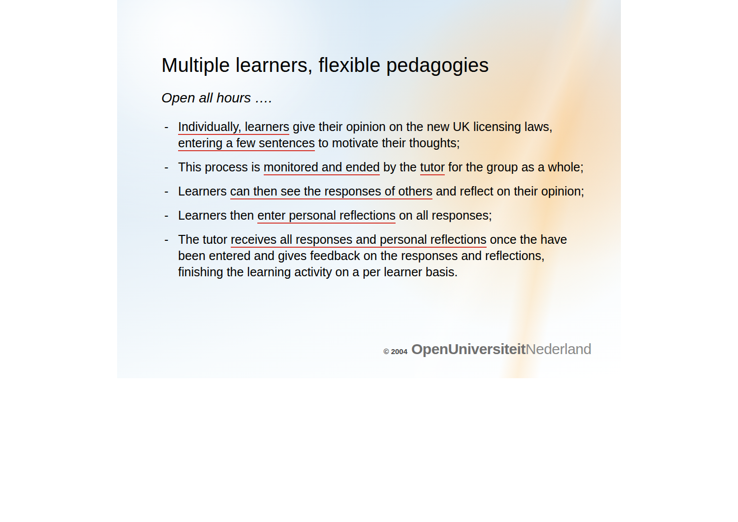Multiple learners, flexible pedagogies
Open all hours ….
Individually, learners give their opinion on the new UK licensing laws, entering a few sentences to motivate their thoughts;
This process is monitored and ended by the tutor for the group as a whole;
Learners can then see the responses of others and reflect on their opinion;
Learners then enter personal reflections on all responses;
The tutor receives all responses and personal reflections once the have been entered and gives feedback on the responses and reflections, finishing the learning activity on a per learner basis.
© 2004 Open Universiteit Nederland